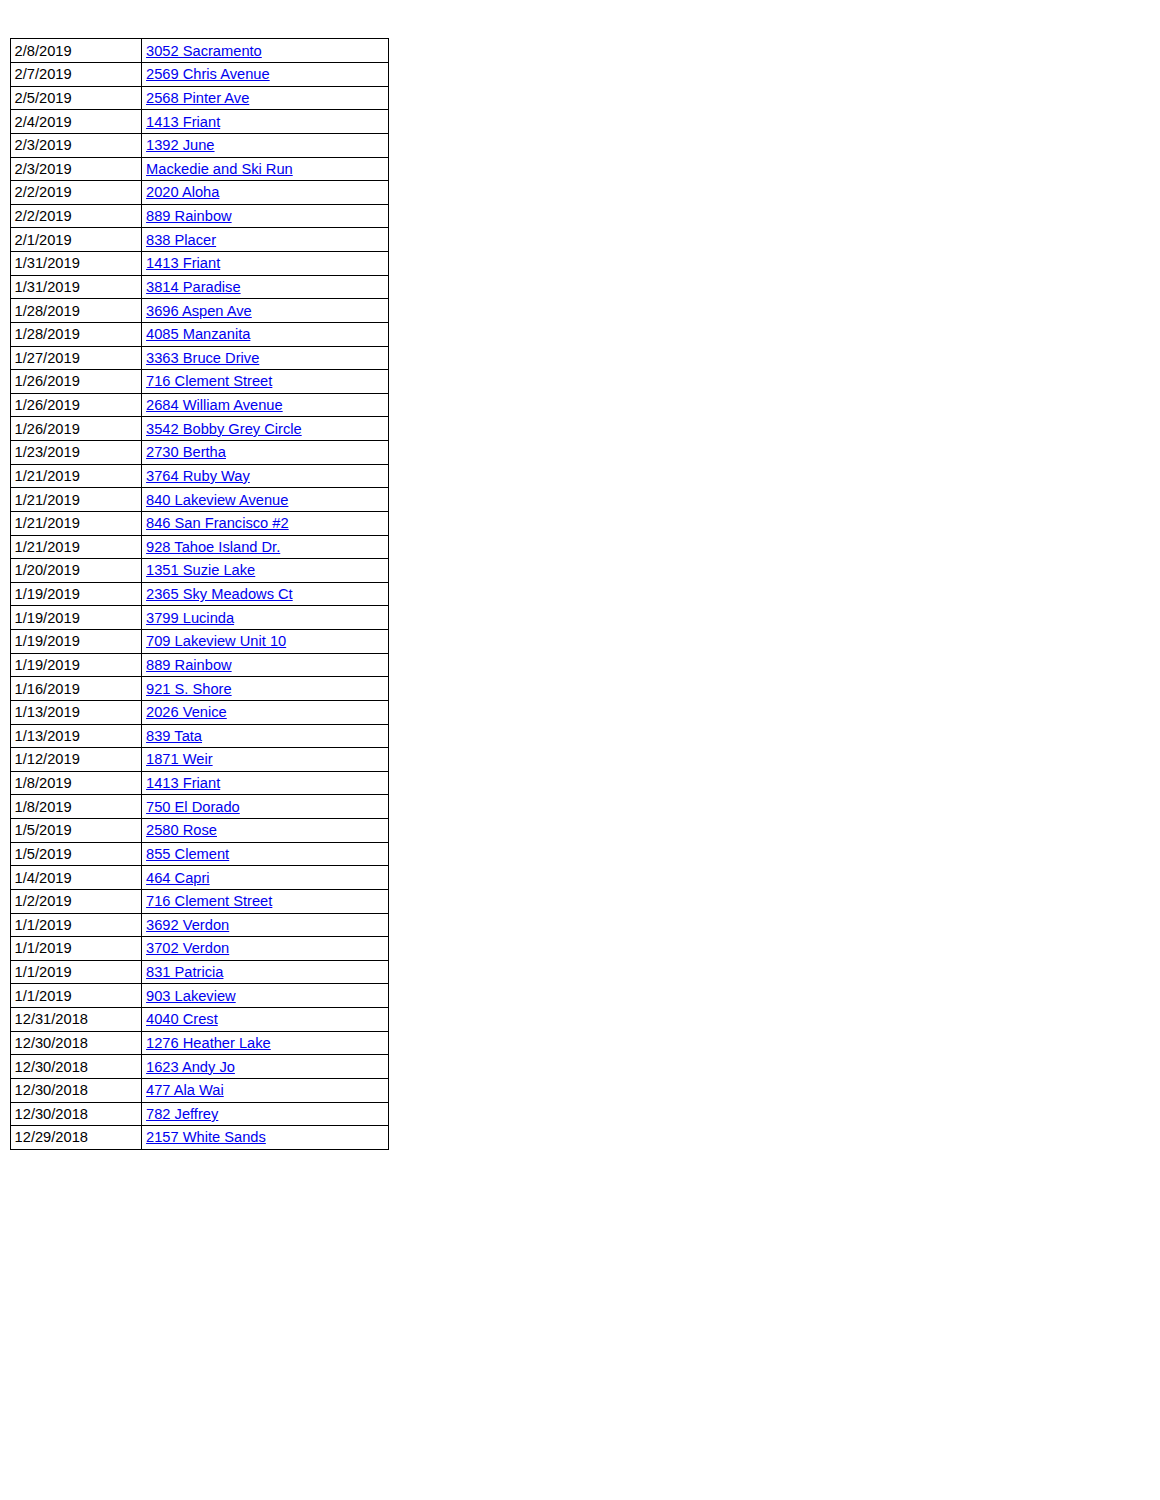| 2/8/2019 | 3052 Sacramento |
| 2/7/2019 | 2569 Chris Avenue |
| 2/5/2019 | 2568 Pinter Ave |
| 2/4/2019 | 1413 Friant |
| 2/3/2019 | 1392 June |
| 2/3/2019 | Mackedie and Ski Run |
| 2/2/2019 | 2020 Aloha |
| 2/2/2019 | 889 Rainbow |
| 2/1/2019 | 838 Placer |
| 1/31/2019 | 1413 Friant |
| 1/31/2019 | 3814 Paradise |
| 1/28/2019 | 3696 Aspen Ave |
| 1/28/2019 | 4085 Manzanita |
| 1/27/2019 | 3363 Bruce Drive |
| 1/26/2019 | 716 Clement Street |
| 1/26/2019 | 2684 William Avenue |
| 1/26/2019 | 3542 Bobby Grey Circle |
| 1/23/2019 | 2730 Bertha |
| 1/21/2019 | 3764 Ruby Way |
| 1/21/2019 | 840 Lakeview Avenue |
| 1/21/2019 | 846 San Francisco #2 |
| 1/21/2019 | 928 Tahoe Island Dr. |
| 1/20/2019 | 1351 Suzie Lake |
| 1/19/2019 | 2365 Sky Meadows Ct |
| 1/19/2019 | 3799 Lucinda |
| 1/19/2019 | 709 Lakeview Unit 10 |
| 1/19/2019 | 889 Rainbow |
| 1/16/2019 | 921 S. Shore |
| 1/13/2019 | 2026 Venice |
| 1/13/2019 | 839 Tata |
| 1/12/2019 | 1871 Weir |
| 1/8/2019 | 1413 Friant |
| 1/8/2019 | 750 El Dorado |
| 1/5/2019 | 2580 Rose |
| 1/5/2019 | 855 Clement |
| 1/4/2019 | 464 Capri |
| 1/2/2019 | 716 Clement Street |
| 1/1/2019 | 3692 Verdon |
| 1/1/2019 | 3702 Verdon |
| 1/1/2019 | 831 Patricia |
| 1/1/2019 | 903 Lakeview |
| 12/31/2018 | 4040 Crest |
| 12/30/2018 | 1276 Heather Lake |
| 12/30/2018 | 1623 Andy Jo |
| 12/30/2018 | 477 Ala Wai |
| 12/30/2018 | 782 Jeffrey |
| 12/29/2018 | 2157 White Sands |